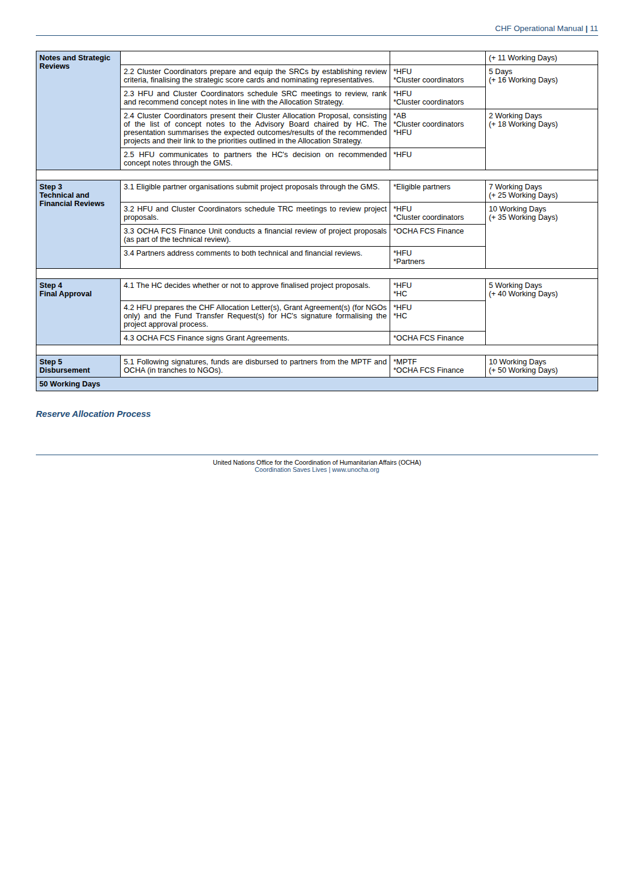CHF Operational Manual | 11
| Notes and Strategic Reviews | | | (+ 11 Working Days) |
| 2.2 Cluster Coordinators prepare and equip the SRCs by establishing review criteria, finalising the strategic score cards and nominating representatives. | *HFU *Cluster coordinators | 5 Days (+ 16 Working Days) |
| 2.3 HFU and Cluster Coordinators schedule SRC meetings to review, rank and recommend concept notes in line with the Allocation Strategy. | *HFU *Cluster coordinators |
| 2.4 Cluster Coordinators present their Cluster Allocation Proposal, consisting of the list of concept notes to the Advisory Board chaired by HC. The presentation summarises the expected outcomes/results of the recommended projects and their link to the priorities outlined in the Allocation Strategy. | *AB *Cluster coordinators *HFU | 2 Working Days (+ 18 Working Days) |
| 2.5 HFU communicates to partners the HC's decision on recommended concept notes through the GMS. | *HFU |
| Step 3 Technical and Financial Reviews | 3.1 Eligible partner organisations submit project proposals through the GMS. | *Eligible partners | 7 Working Days (+ 25 Working Days) |
| 3.2 HFU and Cluster Coordinators schedule TRC meetings to review project proposals. | *HFU *Cluster coordinators | 10 Working Days (+ 35 Working Days) |
| 3.3 OCHA FCS Finance Unit conducts a financial review of project proposals (as part of the technical review). | *OCHA FCS Finance |
| 3.4 Partners address comments to both technical and financial reviews. | *HFU *Partners |
| Step 4 Final Approval | 4.1 The HC decides whether or not to approve finalised project proposals. | *HFU *HC | 5 Working Days (+ 40 Working Days) |
| 4.2 HFU prepares the CHF Allocation Letter(s), Grant Agreement(s) (for NGOs only) and the Fund Transfer Request(s) for HC's signature formalising the project approval process. | *HFU *HC |
| 4.3 OCHA FCS Finance signs Grant Agreements. | *OCHA FCS Finance |
| Step 5 Disbursement | 5.1 Following signatures, funds are disbursed to partners from the MPTF and OCHA (in tranches to NGOs). | *MPTF *OCHA FCS Finance | 10 Working Days (+ 50 Working Days) |
| 50 Working Days |
Reserve Allocation Process
United Nations Office for the Coordination of Humanitarian Affairs (OCHA)
Coordination Saves Lives | www.unocha.org